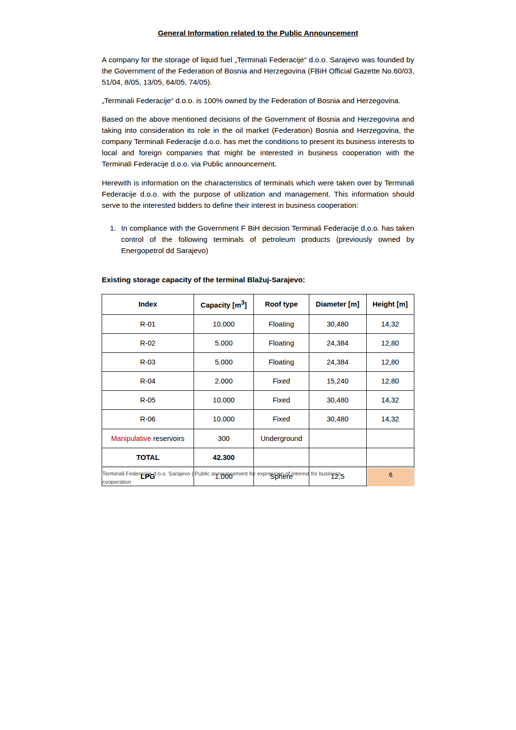General Information related to the Public Announcement
A company for the storage of liquid fuel „Terminali Federacije“ d.o.o. Sarajevo was founded by the Government of the Federation of Bosnia and Herzegovina (FBiH Official Gazette No.60/03, 51/04, 8/05, 13/05, 64/05, 74/05).
„Terminali Federacije“ d.o.o. is 100% owned by the Federation of Bosnia and Herzegovina.
Based on the above mentioned decisions of the Government of Bosnia and Herzegovina and taking into consideration its role in the oil market (Federation) Bosnia and Herzegovina, the company Terminali Federacije d.o.o. has met the conditions to present its business interests to local and foreign companies that might be interested in business cooperation with the Terminali Federacije d.o.o. via Public announcement.
Herewith is information on the characteristics of terminals which were taken over by Terminali Federacije d.o.o. with the purpose of utilization and management. This information should serve to the interested bidders to define their interest in business cooperation:
In compliance with the Government F BiH decision Terminali Federacije d.o.o. has taken control of the following terminals of petroleum products (previously owned by Energopetrol dd Sarajevo)
Existing storage capacity of the terminal Blažuj-Sarajevo:
| Index | Capacity [m 3 ] | Roof type | Diameter [m] | Height [m] |
| --- | --- | --- | --- | --- |
| R-01 | 10.000 | Floating | 30,480 | 14,32 |
| R-02 | 5.000 | Floating | 24,384 | 12,80 |
| R-03 | 5.000 | Floating | 24,384 | 12,80 |
| R-04 | 2.000 | Fixed | 15,240 | 12,80 |
| R-05 | 10.000 | Fixed | 30,480 | 14,32 |
| R-06 | 10.000 | Fixed | 30,480 | 14,32 |
| Manipulative reservoirs | 300 | Underground | | |
| TOTAL | 42.300 | | | |
| LPG | 1.000 | Sphere | 12,5 | |
Terminali Federacije d.o.o. Sarajevo | Public announcement for expression of interest for business cooperation
6